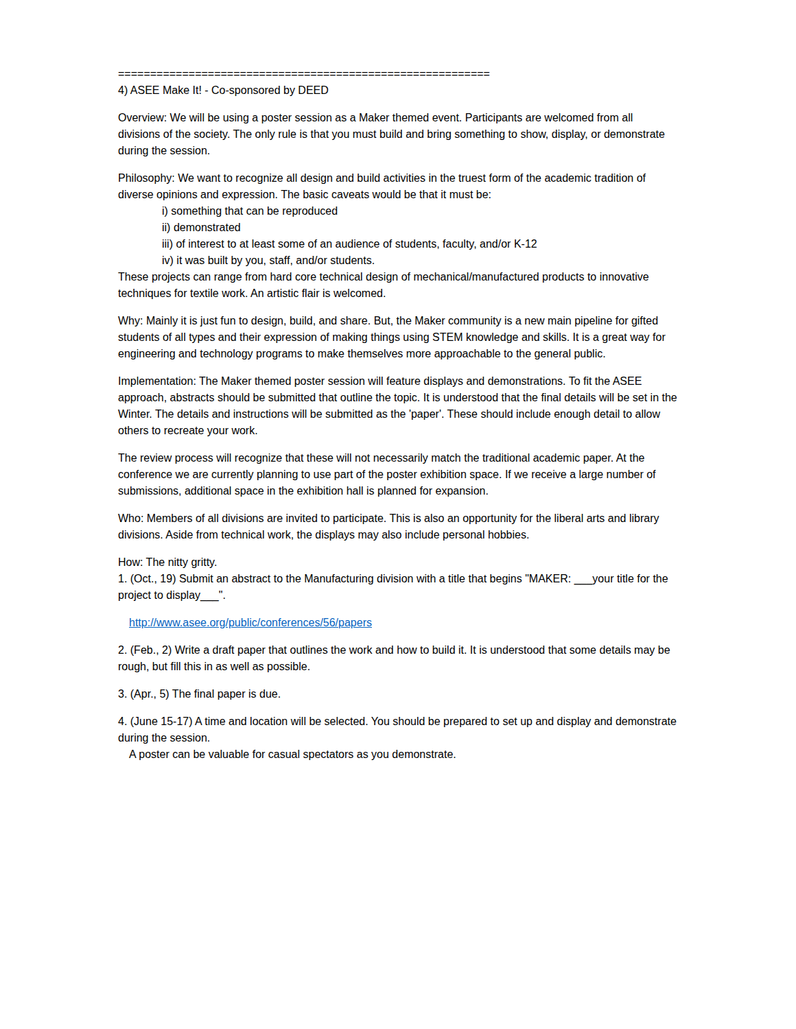==========================================================
4) ASEE Make It! - Co-sponsored by DEED
Overview: We will be using a poster session as a Maker themed event. Participants are welcomed from all divisions of the society. The only rule is that you must build and bring something to show, display, or demonstrate during the session.
Philosophy: We want to recognize all design and build activities in the truest form of the academic tradition of diverse opinions and expression. The basic caveats would be that it must be:
i) something that can be reproduced
ii) demonstrated
iii) of interest to at least some of an audience of students, faculty, and/or K-12
iv) it was built by you, staff, and/or students.
These projects can range from hard core technical design of mechanical/manufactured products to innovative techniques for textile work. An artistic flair is welcomed.
Why: Mainly it is just fun to design, build, and share. But, the Maker community is a new main pipeline for gifted students of all types and their expression of making things using STEM knowledge and skills. It is a great way for engineering and technology programs to make themselves more approachable to the general public.
Implementation: The Maker themed poster session will feature displays and demonstrations. To fit the ASEE approach, abstracts should be submitted that outline the topic. It is understood that the final details will be set in the Winter. The details and instructions will be submitted as the 'paper'. These should include enough detail to allow others to recreate your work.
The review process will recognize that these will not necessarily match the traditional academic paper. At the conference we are currently planning to use part of the poster exhibition space. If we receive a large number of submissions, additional space in the exhibition hall is planned for expansion.
Who: Members of all divisions are invited to participate. This is also an opportunity for the liberal arts and library divisions. Aside from technical work, the displays may also include personal hobbies.
How: The nitty gritty.
1. (Oct., 19) Submit an abstract to the Manufacturing division with a title that begins "MAKER: ___your title for the project to display___".
http://www.asee.org/public/conferences/56/papers
2. (Feb., 2) Write a draft paper that outlines the work and how to build it. It is understood that some details may be rough, but fill this in as well as possible.
3. (Apr., 5) The final paper is due.
4. (June 15-17) A time and location will be selected. You should be prepared to set up and display and demonstrate during the session.
A poster can be valuable for casual spectators as you demonstrate.